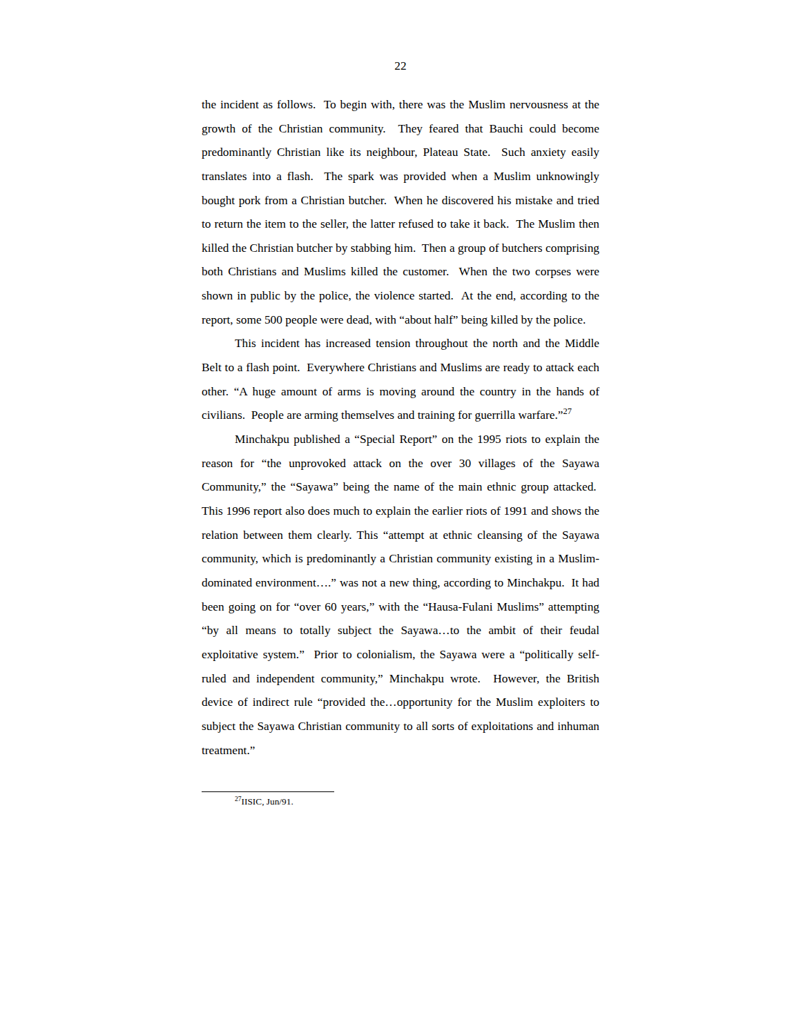22
the incident as follows. To begin with, there was the Muslim nervousness at the growth of the Christian community. They feared that Bauchi could become predominantly Christian like its neighbour, Plateau State. Such anxiety easily translates into a flash. The spark was provided when a Muslim unknowingly bought pork from a Christian butcher. When he discovered his mistake and tried to return the item to the seller, the latter refused to take it back. The Muslim then killed the Christian butcher by stabbing him. Then a group of butchers comprising both Christians and Muslims killed the customer. When the two corpses were shown in public by the police, the violence started. At the end, according to the report, some 500 people were dead, with “about half” being killed by the police.
This incident has increased tension throughout the north and the Middle Belt to a flash point. Everywhere Christians and Muslims are ready to attack each other. “A huge amount of arms is moving around the country in the hands of civilians. People are arming themselves and training for guerrilla warfare.”27
Minchakpu published a “Special Report” on the 1995 riots to explain the reason for “the unprovoked attack on the over 30 villages of the Sayawa Community,” the “Sayawa” being the name of the main ethnic group attacked. This 1996 report also does much to explain the earlier riots of 1991 and shows the relation between them clearly. This “attempt at ethnic cleansing of the Sayawa community, which is predominantly a Christian community existing in a Muslim-dominated environment….” was not a new thing, according to Minchakpu. It had been going on for “over 60 years,” with the “Hausa-Fulani Muslims” attempting “by all means to totally subject the Sayawa…to the ambit of their feudal exploitative system.” Prior to colonialism, the Sayawa were a “politically self-ruled and independent community,” Minchakpu wrote. However, the British device of indirect rule “provided the…opportunity for the Muslim exploiters to subject the Sayawa Christian community to all sorts of exploitations and inhuman treatment.”
27IISIC, Jun/91.